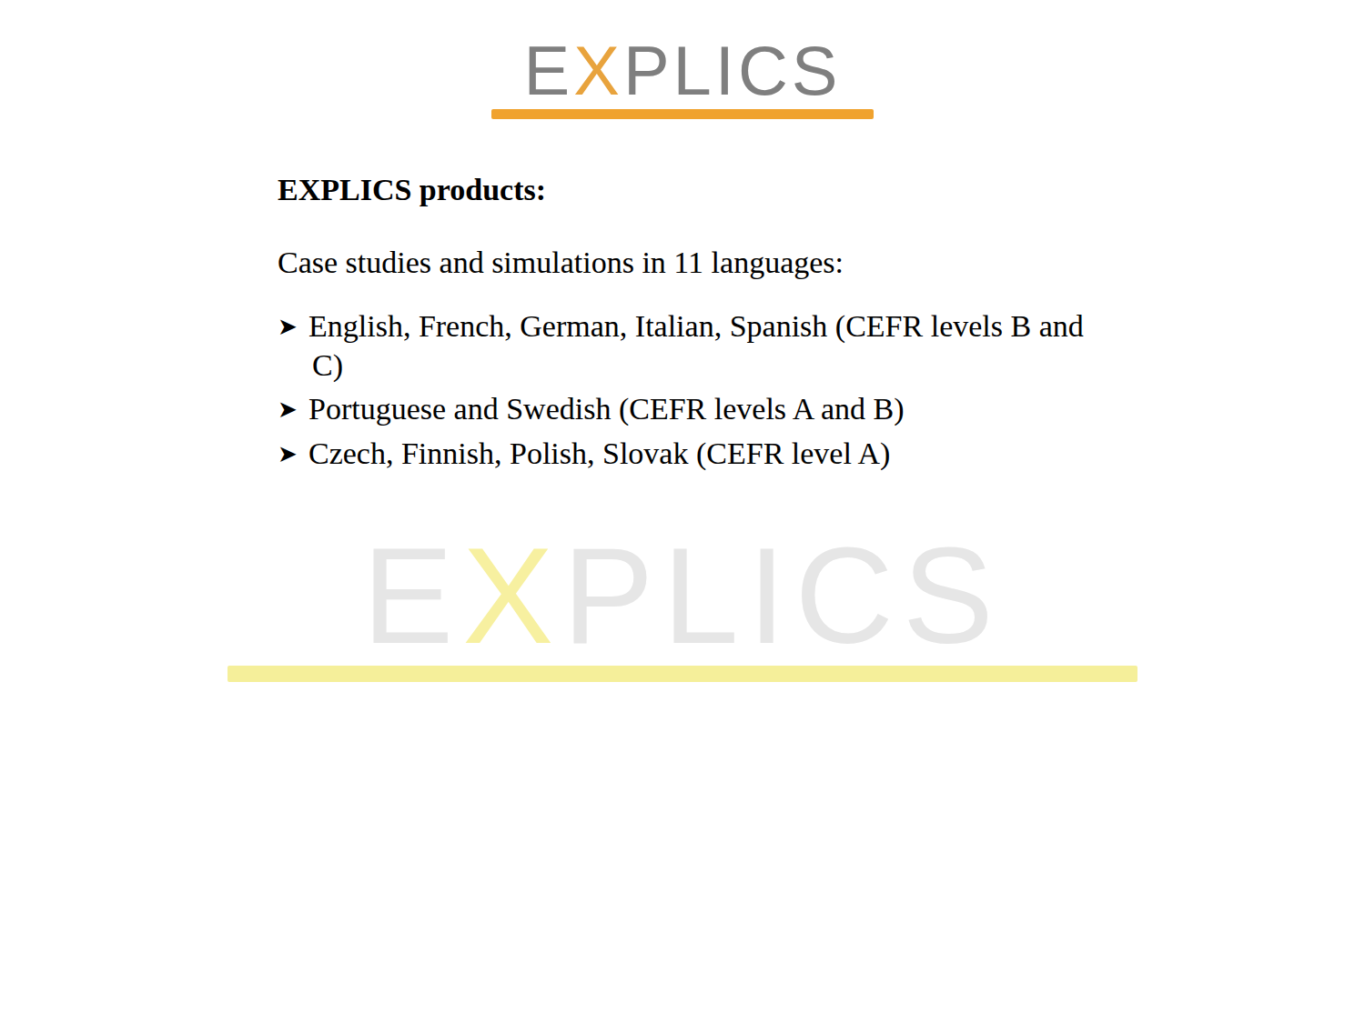EXPLICS
EXPLICS products:
Case studies and simulations in 11 languages:
English, French, German, Italian, Spanish (CEFR levels B and C)
Portuguese and Swedish (CEFR levels A and B)
Czech, Finnish, Polish, Slovak (CEFR level A)
EXPLICS